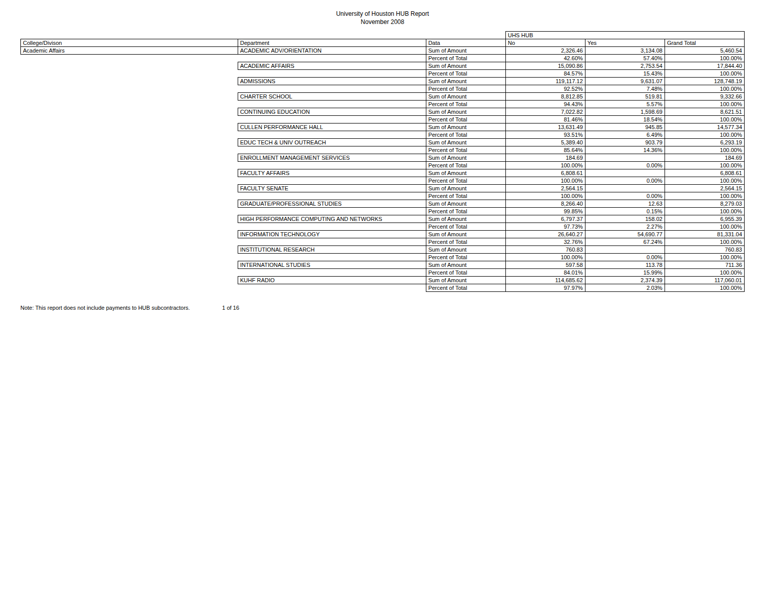University of Houston HUB Report
November 2008
| | | | UHS HUB |
| College/Divison | Department | Data | No | Yes | Grand Total |
| Academic Affairs | ACADEMIC ADV/ORIENTATION | Sum of Amount | 2,326.46 | 3,134.08 | 5,460.54 |
| | | Percent of Total | 42.60% | 57.40% | 100.00% |
| | ACADEMIC AFFAIRS | Sum of Amount | 15,090.86 | 2,753.54 | 17,844.40 |
| | | Percent of Total | 84.57% | 15.43% | 100.00% |
| | ADMISSIONS | Sum of Amount | 119,117.12 | 9,631.07 | 128,748.19 |
| | | Percent of Total | 92.52% | 7.48% | 100.00% |
| | CHARTER SCHOOL | Sum of Amount | 8,812.85 | 519.81 | 9,332.66 |
| | | Percent of Total | 94.43% | 5.57% | 100.00% |
| | CONTINUING EDUCATION | Sum of Amount | 7,022.82 | 1,598.69 | 8,621.51 |
| | | Percent of Total | 81.46% | 18.54% | 100.00% |
| | CULLEN PERFORMANCE HALL | Sum of Amount | 13,631.49 | 945.85 | 14,577.34 |
| | | Percent of Total | 93.51% | 6.49% | 100.00% |
| | EDUC TECH & UNIV OUTREACH | Sum of Amount | 5,389.40 | 903.79 | 6,293.19 |
| | | Percent of Total | 85.64% | 14.36% | 100.00% |
| | ENROLLMENT MANAGEMENT SERVICES | Sum of Amount | 184.69 | | 184.69 |
| | | Percent of Total | 100.00% | 0.00% | 100.00% |
| | FACULTY AFFAIRS | Sum of Amount | 6,808.61 | | 6,808.61 |
| | | Percent of Total | 100.00% | 0.00% | 100.00% |
| | FACULTY SENATE | Sum of Amount | 2,564.15 | | 2,564.15 |
| | | Percent of Total | 100.00% | 0.00% | 100.00% |
| | GRADUATE/PROFESSIONAL STUDIES | Sum of Amount | 8,266.40 | 12.63 | 8,279.03 |
| | | Percent of Total | 99.85% | 0.15% | 100.00% |
| | HIGH PERFORMANCE COMPUTING AND NETWORKS | Sum of Amount | 6,797.37 | 158.02 | 6,955.39 |
| | | Percent of Total | 97.73% | 2.27% | 100.00% |
| | INFORMATION TECHNOLOGY | Sum of Amount | 26,640.27 | 54,690.77 | 81,331.04 |
| | | Percent of Total | 32.76% | 67.24% | 100.00% |
| | INSTITUTIONAL RESEARCH | Sum of Amount | 760.83 | | 760.83 |
| | | Percent of Total | 100.00% | 0.00% | 100.00% |
| | INTERNATIONAL STUDIES | Sum of Amount | 597.58 | 113.78 | 711.36 |
| | | Percent of Total | 84.01% | 15.99% | 100.00% |
| | KUHF RADIO | Sum of Amount | 114,685.62 | 2,374.39 | 117,060.01 |
| | | Percent of Total | 97.97% | 2.03% | 100.00% |
Note: This report does not include payments to HUB subcontractors. 1 of 16